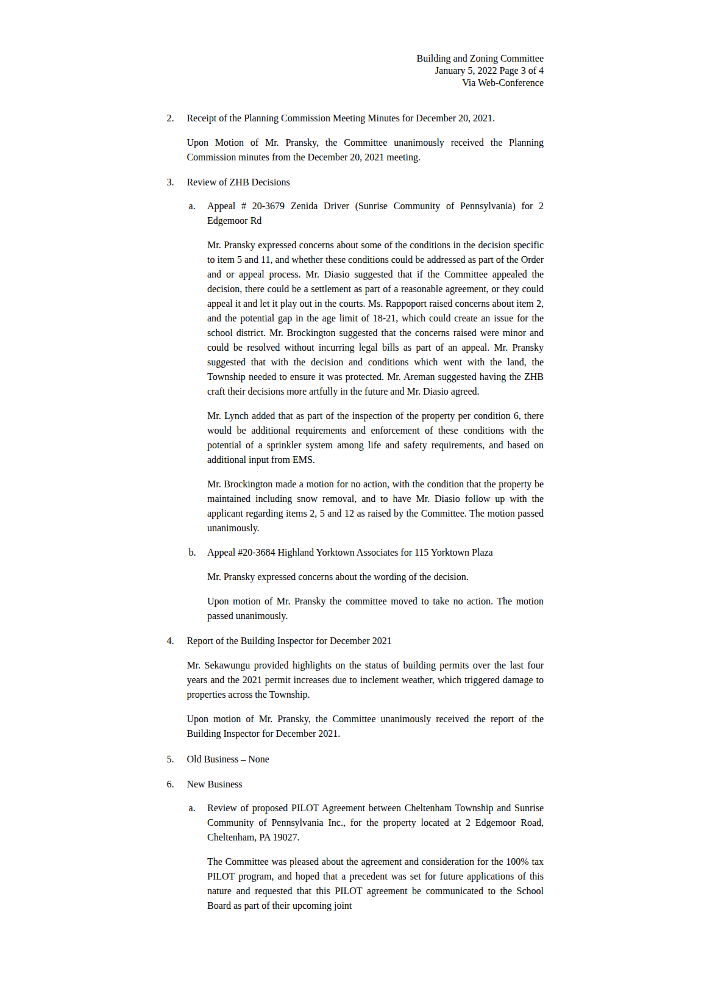Building and Zoning Committee
January 5, 2022 Page 3 of 4
Via Web-Conference
Receipt of the Planning Commission Meeting Minutes for December 20, 2021.
Upon Motion of Mr. Pransky, the Committee unanimously received the Planning Commission minutes from the December 20, 2021 meeting.
Review of ZHB Decisions
Appeal # 20-3679 Zenida Driver (Sunrise Community of Pennsylvania) for 2 Edgemoor Rd
Mr. Pransky expressed concerns about some of the conditions in the decision specific to item 5 and 11, and whether these conditions could be addressed as part of the Order and or appeal process. Mr. Diasio suggested that if the Committee appealed the decision, there could be a settlement as part of a reasonable agreement, or they could appeal it and let it play out in the courts. Ms. Rappoport raised concerns about item 2, and the potential gap in the age limit of 18-21, which could create an issue for the school district. Mr. Brockington suggested that the concerns raised were minor and could be resolved without incurring legal bills as part of an appeal. Mr. Pransky suggested that with the decision and conditions which went with the land, the Township needed to ensure it was protected. Mr. Areman suggested having the ZHB craft their decisions more artfully in the future and Mr. Diasio agreed.
Mr. Lynch added that as part of the inspection of the property per condition 6, there would be additional requirements and enforcement of these conditions with the potential of a sprinkler system among life and safety requirements, and based on additional input from EMS.
Mr. Brockington made a motion for no action, with the condition that the property be maintained including snow removal, and to have Mr. Diasio follow up with the applicant regarding items 2, 5 and 12 as raised by the Committee. The motion passed unanimously.
Appeal #20-3684 Highland Yorktown Associates for 115 Yorktown Plaza
Mr. Pransky expressed concerns about the wording of the decision.
Upon motion of Mr. Pransky the committee moved to take no action. The motion passed unanimously.
Report of the Building Inspector for December 2021
Mr. Sekawungu provided highlights on the status of building permits over the last four years and the 2021 permit increases due to inclement weather, which triggered damage to properties across the Township.
Upon motion of Mr. Pransky, the Committee unanimously received the report of the Building Inspector for December 2021.
Old Business – None
New Business
Review of proposed PILOT Agreement between Cheltenham Township and Sunrise Community of Pennsylvania Inc., for the property located at 2 Edgemoor Road, Cheltenham, PA 19027.
The Committee was pleased about the agreement and consideration for the 100% tax PILOT program, and hoped that a precedent was set for future applications of this nature and requested that this PILOT agreement be communicated to the School Board as part of their upcoming joint